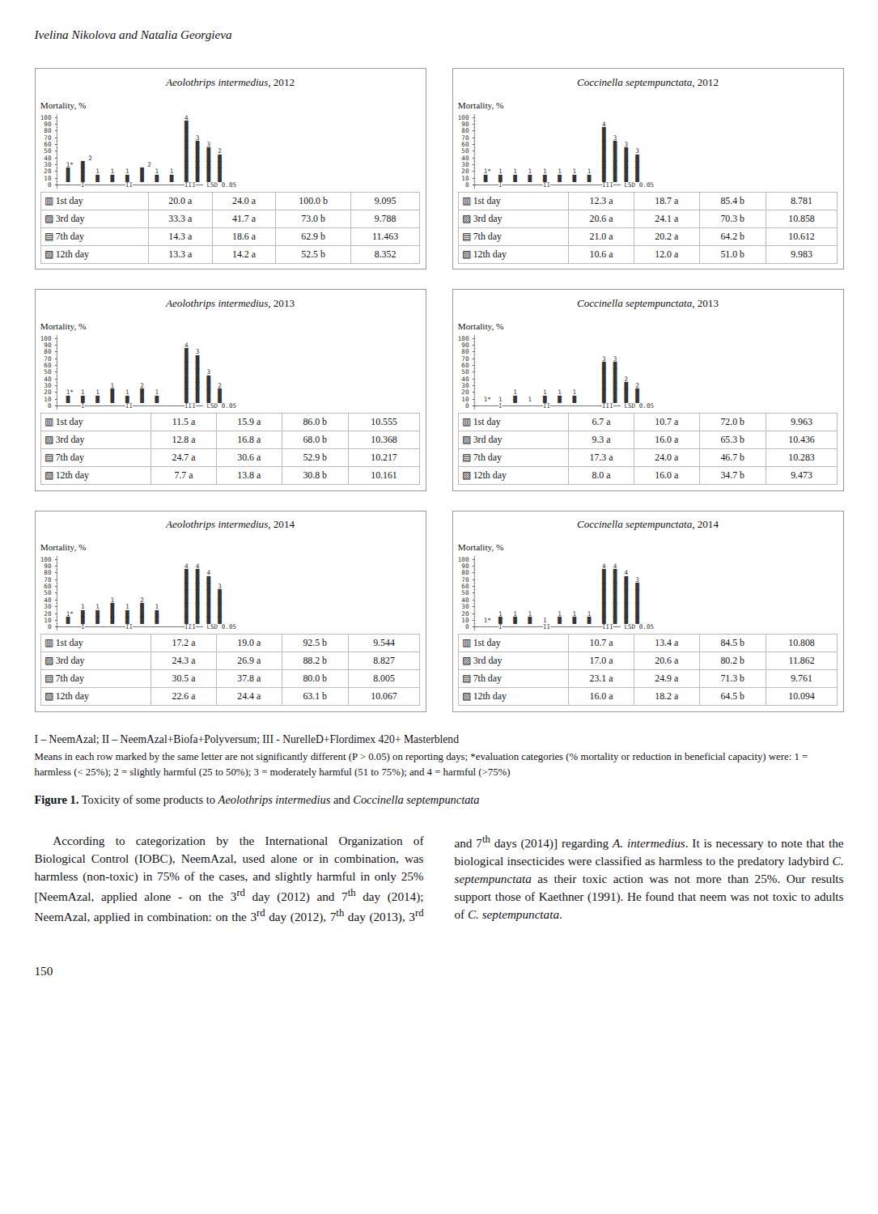Ivelina Nikolova and Natalia Georgieva
Aeolothrips intermedius, 2012
Mortality, %
100 ┤ 4 90 ┤ █ 80 ┤ █ 70 ┤ █ 3 60 ┤ █ █ 3 50 ┤ █ █ █ 2 40 ┤ 2 █ █ █ █ 30 ┤ 1* █ 2 █ █ █ █ 20 ┤ █ █ 1 1 1 █ 1 1 █ █ █ █ 10 ┤ █ █ █ █ █ █ █ █ █ █ █ █ 0 ┼──────I───────────II──────────────III── LSD 0.05
| ▥ 1st day | 20.0 a | 24.0 a | 100.0 b | 9.095 |
| ▨ 3rd day | 33.3 a | 41.7 a | 73.0 b | 9.788 |
| ▤ 7th day | 14.3 a | 18.6 a | 62.9 b | 11.463 |
| ▧ 12th day | 13.3 a | 14.2 a | 52.5 b | 8.352 |
Coccinella septempunctata, 2012
Mortality, %
100 ┤ 90 ┤ 4 80 ┤ █ 70 ┤ █ 3 60 ┤ █ █ 3 50 ┤ █ █ █ 3 40 ┤ █ █ █ █ 30 ┤ █ █ █ █ 20 ┤ 1* 1 1 1 1 1 1 1 █ █ █ █ 10 ┤ █ █ █ █ █ █ █ █ █ █ █ █ 0 ┼──────I───────────II──────────────III── LSD 0.05
| ▥ 1st day | 12.3 a | 18.7 a | 85.4 b | 8.781 |
| ▨ 3rd day | 20.6 a | 24.1 a | 70.3 b | 10.858 |
| ▤ 7th day | 21.0 a | 20.2 a | 64.2 b | 10.612 |
| ▧ 12th day | 10.6 a | 12.0 a | 51.0 b | 9.983 |
Aeolothrips intermedius, 2013
Mortality, %
100 ┤ 90 ┤ 4 80 ┤ █ 3 70 ┤ █ █ 60 ┤ █ █ 50 ┤ █ █ 3 40 ┤ █ █ █ 30 ┤ 1 2 █ █ █ 2 20 ┤ 1* 1 1 █ 1 █ 1 █ █ █ █ 10 ┤ █ █ █ █ █ █ █ █ █ █ █ 0 ┼──────I───────────II──────────────III── LSD 0.05
| ▥ 1st day | 11.5 a | 15.9 a | 86.0 b | 10.555 |
| ▨ 3rd day | 12.8 a | 16.8 a | 68.0 b | 10.368 |
| ▤ 7th day | 24.7 a | 30.6 a | 52.9 b | 10.217 |
| ▧ 12th day | 7.7 a | 13.8 a | 30.8 b | 10.161 |
Coccinella septempunctata, 2013
Mortality, %
100 ┤ 90 ┤ 80 ┤ 70 ┤ 3 3 60 ┤ █ █ 50 ┤ █ █ 40 ┤ █ █ 2 30 ┤ █ █ █ 2 20 ┤ 1 1 1 1 █ █ █ █ 10 ┤ 1* 1 █ 1 █ █ █ █ █ █ █ 0 ┼──────I───────────II──────────────III── LSD 0.05
| ▥ 1st day | 6.7 a | 10.7 a | 72.0 b | 9.963 |
| ▨ 3rd day | 9.3 a | 16.0 a | 65.3 b | 10.436 |
| ▤ 7th day | 17.3 a | 24.0 a | 46.7 b | 10.283 |
| ▧ 12th day | 8.0 a | 16.0 a | 34.7 b | 9.473 |
Aeolothrips intermedius, 2014
Mortality, %
100 ┤ 90 ┤ 4 4 80 ┤ █ █ 4 70 ┤ █ █ █ 60 ┤ █ █ █ 3 50 ┤ █ █ █ █ 40 ┤ 1 2 █ █ █ █ 30 ┤ 1 1 █ 1 █ 1 █ █ █ █ 20 ┤ 1* █ █ █ █ █ █ █ █ █ █ 10 ┤ █ █ █ █ █ █ █ █ █ █ █ 0 ┼──────I───────────II──────────────III── LSD 0.05
| ▥ 1st day | 17.2 a | 19.0 a | 92.5 b | 9.544 |
| ▨ 3rd day | 24.3 a | 26.9 a | 88.2 b | 8.827 |
| ▤ 7th day | 30.5 a | 37.8 a | 80.0 b | 8.005 |
| ▧ 12th day | 22.6 a | 24.4 a | 63.1 b | 10.067 |
Coccinella septempunctata, 2014
Mortality, %
100 ┤ 90 ┤ 4 4 80 ┤ █ █ 4 70 ┤ █ █ █ 3 60 ┤ █ █ █ █ 50 ┤ █ █ █ █ 40 ┤ █ █ █ █ 30 ┤ █ █ █ █ 20 ┤ 1 1 1 1 1 1 █ █ █ █ 10 ┤ 1* █ █ █ 1 █ █ █ █ █ █ █ 0 ┼──────I───────────II──────────────III── LSD 0.05
| ▥ 1st day | 10.7 a | 13.4 a | 84.5 b | 10.808 |
| ▨ 3rd day | 17.0 a | 20.6 a | 80.2 b | 11.862 |
| ▤ 7th day | 23.1 a | 24.9 a | 71.3 b | 9.761 |
| ▧ 12th day | 16.0 a | 18.2 a | 64.5 b | 10.094 |
I – NeemAzal; II – NeemAzal+Biofa+Polyversum; III - NurelleD+Flordimex 420+ Masterblend
Means in each row marked by the same letter are not significantly different (P > 0.05) on reporting days; *evaluation categories (% mortality or reduction in beneficial capacity) were: 1 = harmless (< 25%); 2 = slightly harmful (25 to 50%); 3 = moderately harmful (51 to 75%); and 4 = harmful (>75%)
Figure 1. Toxicity of some products to Aeolothrips intermedius and Coccinella septempunctata
According to categorization by the International Organization of Biological Control (IOBC), NeemAzal, used alone or in combination, was harmless (non-toxic) in 75% of the cases, and slightly harmful in only 25% [NeemAzal, applied alone - on the 3rd day (2012) and 7th day (2014); NeemAzal, applied in combination: on the 3rd day (2012), 7th day (2013), 3rd and 7th days (2014)] regarding A. intermedius. It is necessary to note that the biological insecticides were classified as harmless to the predatory ladybird C. septempunctata as their toxic action was not more than 25%. Our results support those of Kaethner (1991). He found that neem was not toxic to adults of C. septempunctata.
150